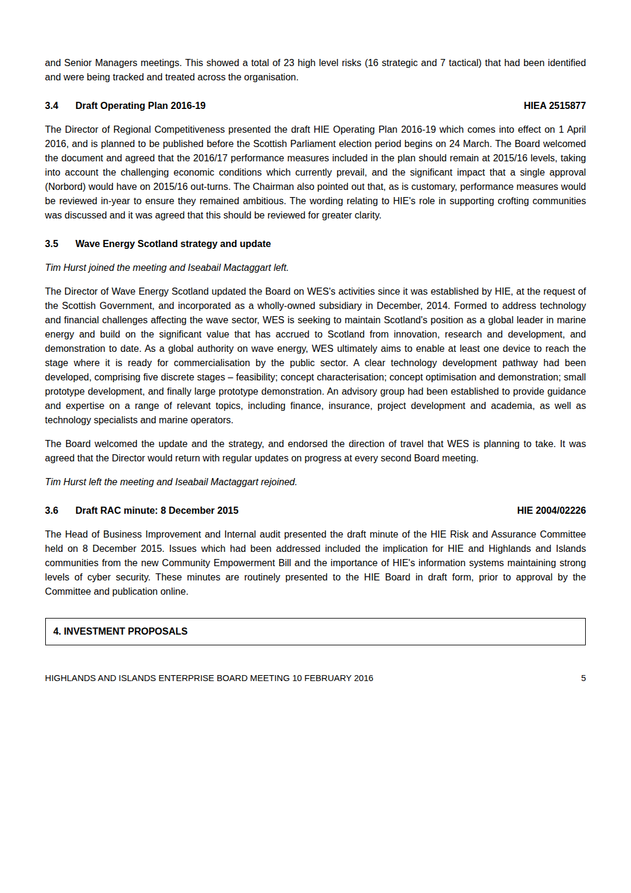and Senior Managers meetings. This showed a total of 23 high level risks (16 strategic and 7 tactical) that had been identified and were being tracked and treated across the organisation.
3.4 Draft Operating Plan 2016-19 HIEA 2515877
The Director of Regional Competitiveness presented the draft HIE Operating Plan 2016-19 which comes into effect on 1 April 2016, and is planned to be published before the Scottish Parliament election period begins on 24 March. The Board welcomed the document and agreed that the 2016/17 performance measures included in the plan should remain at 2015/16 levels, taking into account the challenging economic conditions which currently prevail, and the significant impact that a single approval (Norbord) would have on 2015/16 out-turns. The Chairman also pointed out that, as is customary, performance measures would be reviewed in-year to ensure they remained ambitious. The wording relating to HIE's role in supporting crofting communities was discussed and it was agreed that this should be reviewed for greater clarity.
3.5 Wave Energy Scotland strategy and update
Tim Hurst joined the meeting and Iseabail Mactaggart left.
The Director of Wave Energy Scotland updated the Board on WES's activities since it was established by HIE, at the request of the Scottish Government, and incorporated as a wholly-owned subsidiary in December, 2014. Formed to address technology and financial challenges affecting the wave sector, WES is seeking to maintain Scotland's position as a global leader in marine energy and build on the significant value that has accrued to Scotland from innovation, research and development, and demonstration to date. As a global authority on wave energy, WES ultimately aims to enable at least one device to reach the stage where it is ready for commercialisation by the public sector. A clear technology development pathway had been developed, comprising five discrete stages – feasibility; concept characterisation; concept optimisation and demonstration; small prototype development, and finally large prototype demonstration. An advisory group had been established to provide guidance and expertise on a range of relevant topics, including finance, insurance, project development and academia, as well as technology specialists and marine operators.
The Board welcomed the update and the strategy, and endorsed the direction of travel that WES is planning to take. It was agreed that the Director would return with regular updates on progress at every second Board meeting.
Tim Hurst left the meeting and Iseabail Mactaggart rejoined.
3.6 Draft RAC minute: 8 December 2015 HIE 2004/02226
The Head of Business Improvement and Internal audit presented the draft minute of the HIE Risk and Assurance Committee held on 8 December 2015. Issues which had been addressed included the implication for HIE and Highlands and Islands communities from the new Community Empowerment Bill and the importance of HIE's information systems maintaining strong levels of cyber security. These minutes are routinely presented to the HIE Board in draft form, prior to approval by the Committee and publication online.
4. INVESTMENT PROPOSALS
HIGHLANDS AND ISLANDS ENTERPRISE BOARD MEETING 10 FEBRUARY 2016 5